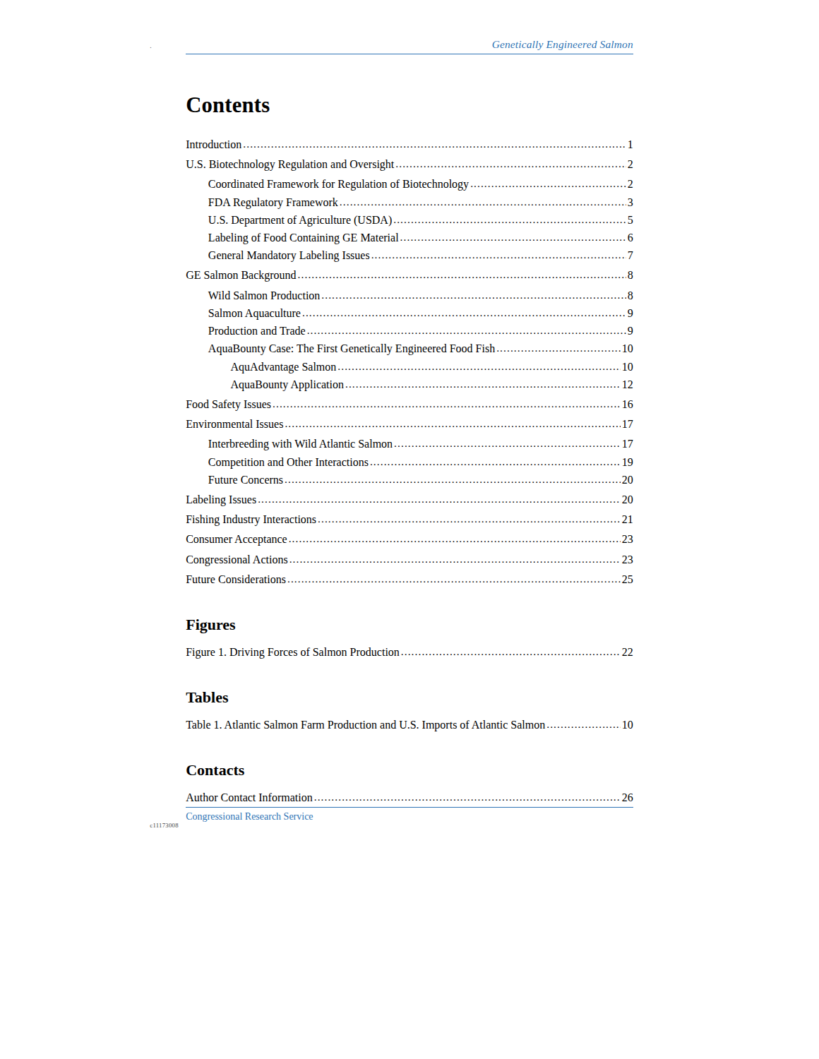.
Genetically Engineered Salmon
Contents
Introduction........................................................................................................................... 1
U.S. Biotechnology Regulation and Oversight............................................................................. 2
Coordinated Framework for Regulation of Biotechnology...................................................... 2
FDA Regulatory Framework................................................................................................... 3
U.S. Department of Agriculture (USDA)................................................................................. 5
Labeling of Food Containing GE Material.............................................................................. 6
General Mandatory Labeling Issues......................................................................................... 7
GE Salmon Background......................................................................................................... 8
Wild Salmon Production......................................................................................................... 8
Salmon Aquaculture................................................................................................................ 9
Production and Trade............................................................................................................... 9
AquaBounty Case: The First Genetically Engineered Food Fish........................................... 10
AquAdvantage Salmon..................................................................................................... 10
AquaBounty Application.................................................................................................. 12
Food Safety Issues..................................................................................................................... 16
Environmental Issues.................................................................................................................. 17
Interbreeding with Wild Atlantic Salmon.............................................................................. 17
Competition and Other Interactions......................................................................................... 19
Future Concerns..................................................................................................................... 20
Labeling Issues......................................................................................................................... 20
Fishing Industry Interactions..................................................................................................... 21
Consumer Acceptance................................................................................................................. 23
Congressional Actions................................................................................................................. 23
Future Considerations.................................................................................................................. 25
Figures
Figure 1. Driving Forces of Salmon Production.......................................................................... 22
Tables
Table 1. Atlantic Salmon Farm Production and U.S. Imports of Atlantic Salmon........................ 10
Contacts
Author Contact Information....................................................................................................... 26
Congressional Research Service
c11173008